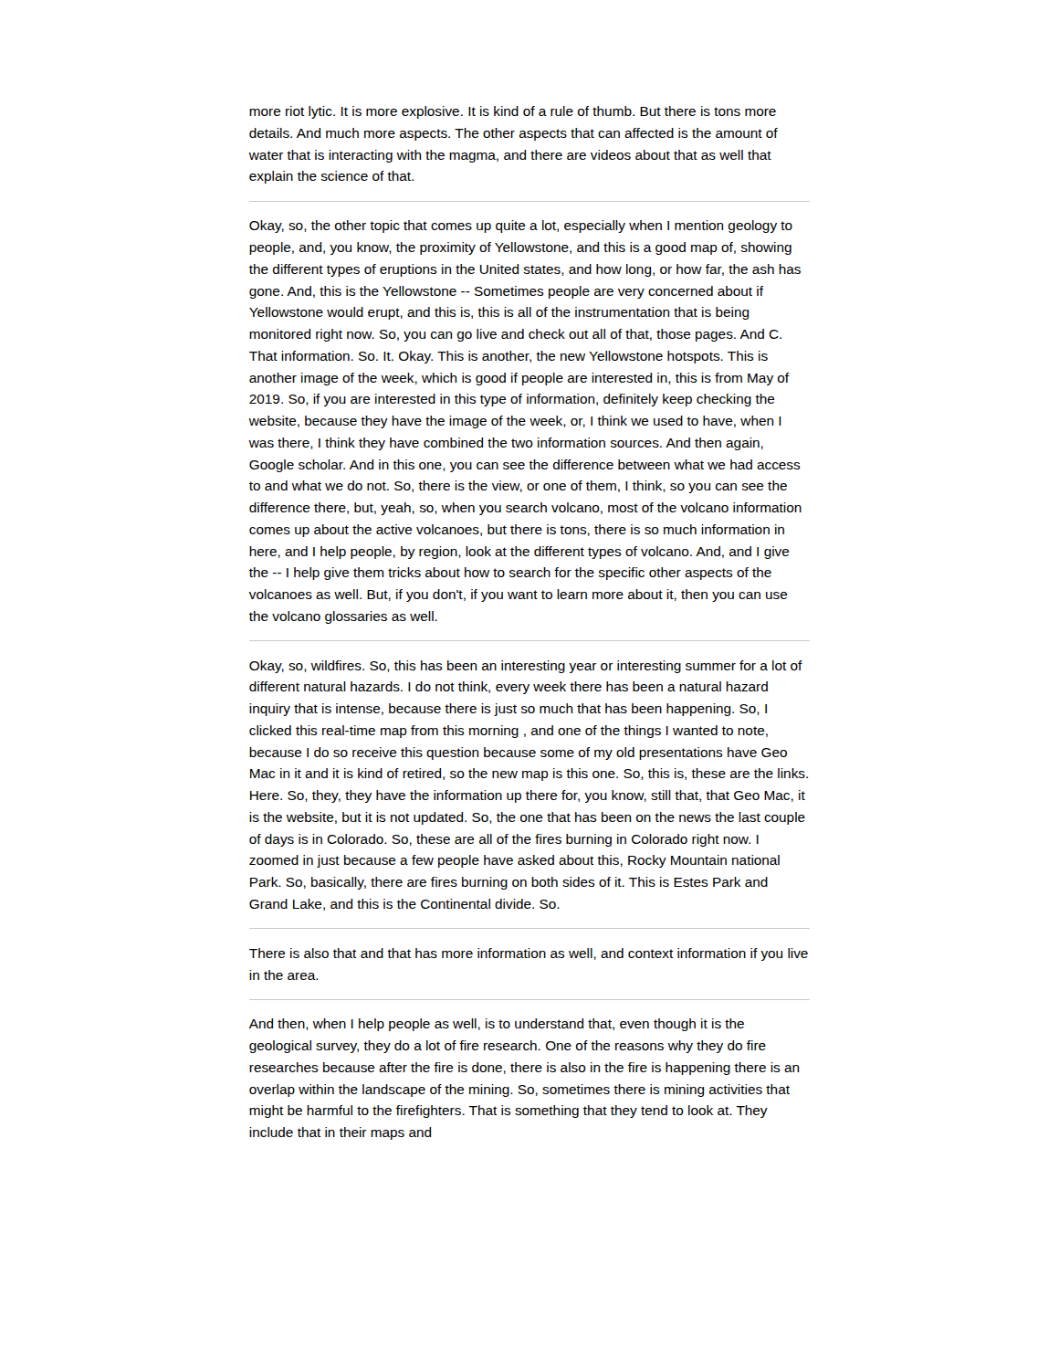more riot lytic. It is more explosive. It is kind of a rule of thumb. But there is tons more details. And much more aspects. The other aspects that can affected is the amount of water that is interacting with the magma, and there are videos about that as well that explain the science of that.
Okay, so, the other topic that comes up quite a lot, especially when I mention geology to people, and, you know, the proximity of Yellowstone, and this is a good map of, showing the different types of eruptions in the United states, and how long, or how far, the ash has gone. And, this is the Yellowstone -- Sometimes people are very concerned about if Yellowstone would erupt, and this is, this is all of the instrumentation that is being monitored right now. So, you can go live and check out all of that, those pages. And C. That information. So. It. Okay. This is another, the new Yellowstone hotspots. This is another image of the week, which is good if people are interested in, this is from May of 2019. So, if you are interested in this type of information, definitely keep checking the website, because they have the image of the week, or, I think we used to have, when I was there, I think they have combined the two information sources. And then again, Google scholar. And in this one, you can see the difference between what we had access to and what we do not. So, there is the view, or one of them, I think, so you can see the difference there, but, yeah, so, when you search volcano, most of the volcano information comes up about the active volcanoes, but there is tons, there is so much information in here, and I help people, by region, look at the different types of volcano. And, and I give the -- I help give them tricks about how to search for the specific other aspects of the volcanoes as well. But, if you don't, if you want to learn more about it, then you can use the volcano glossaries as well.
Okay, so, wildfires. So, this has been an interesting year or interesting summer for a lot of different natural hazards. I do not think, every week there has been a natural hazard inquiry that is intense, because there is just so much that has been happening. So, I clicked this real-time map from this morning , and one of the things I wanted to note, because I do so receive this question because some of my old presentations have Geo Mac in it and it is kind of retired, so the new map is this one. So, this is, these are the links. Here. So, they, they have the information up there for, you know, still that, that Geo Mac, it is the website, but it is not updated. So, the one that has been on the news the last couple of days is in Colorado. So, these are all of the fires burning in Colorado right now. I zoomed in just because a few people have asked about this, Rocky Mountain national Park. So, basically, there are fires burning on both sides of it. This is Estes Park and Grand Lake, and this is the Continental divide. So.
There is also that and that has more information as well, and context information if you live in the area.
And then, when I help people as well, is to understand that, even though it is the geological survey, they do a lot of fire research. One of the reasons why they do fire researches because after the fire is done, there is also in the fire is happening there is an overlap within the landscape of the mining. So, sometimes there is mining activities that might be harmful to the firefighters. That is something that they tend to look at. They include that in their maps and